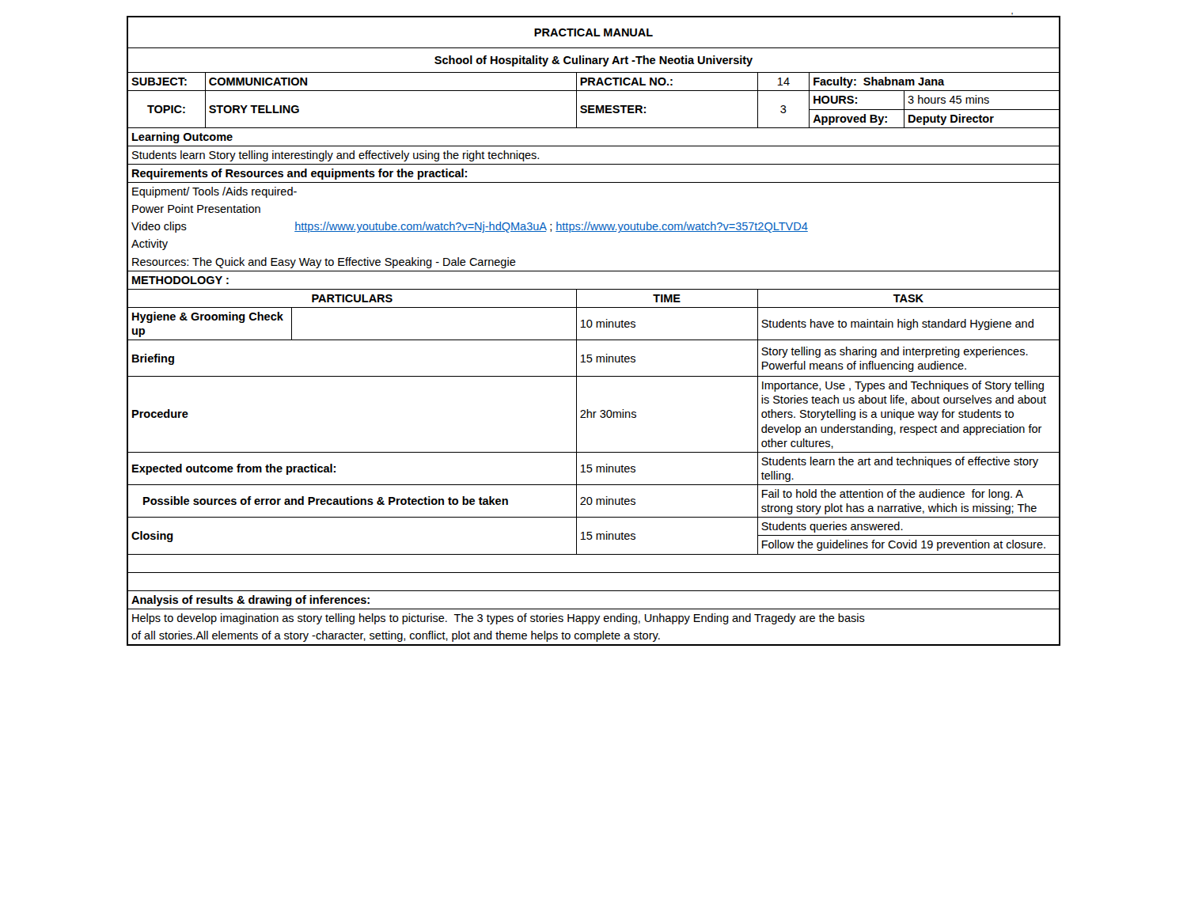'
| PRACTICAL MANUAL |
| School of Hospitality & Culinary Art -The Neotia University |
| SUBJECT: | COMMUNICATION | PRACTICAL NO.: | 14 | Faculty: Shabnam Jana |
| TOPIC: | STORY TELLING | SEMESTER: | 3 | HOURS: | 3 hours 45 mins |
| Approved By: | Deputy Director |
| Learning Outcome |
| Students learn Story telling interestingly and effectively using the right techniqes. |
| Requirements of Resources and equipments for the practical: |
| Equipment/ Tools /Aids required- |
| Power Point Presentation |
| Video clips | https://www.youtube.com/watch?v=Nj-hdQMa3uA ; https://www.youtube.com/watch?v=357t2QLTVD4 |
| Activity |
| Resources: The Quick and Easy Way to Effective Speaking - Dale Carnegie |
| METHODOLOGY : |
| PARTICULARS | TIME | TASK |
| Hygiene & Grooming Check up | | 10 minutes | Students have to maintain high standard Hygiene and |
| Briefing | 15 minutes | Story telling as sharing and interpreting experiences. Powerful means of influencing audience. |
| Procedure | 2hr 30mins | Importance, Use , Types and Techniques of Story telling is Stories teach us about life, about ourselves and about others. Storytelling is a unique way for students to develop an understanding, respect and appreciation for other cultures, |
| Expected outcome from the practical: | 15 minutes | Students learn the art and techniques of effective story telling. |
| Possible sources of error and Precautions & Protection to be taken | 20 minutes | Fail to hold the attention of the audience for long. A strong story plot has a narrative, which is missing; The |
| Closing | 15 minutes | Students queries answered. |
| Follow the guidelines for Covid 19 prevention at closure. |
| Analysis of results & drawing of inferences: |
| Helps to develop imagination as story telling helps to picturise. The 3 types of stories Happy ending, Unhappy Ending and Tragedy are the basis |
| of all stories.All elements of a story -character, setting, conflict, plot and theme helps to complete a story. |